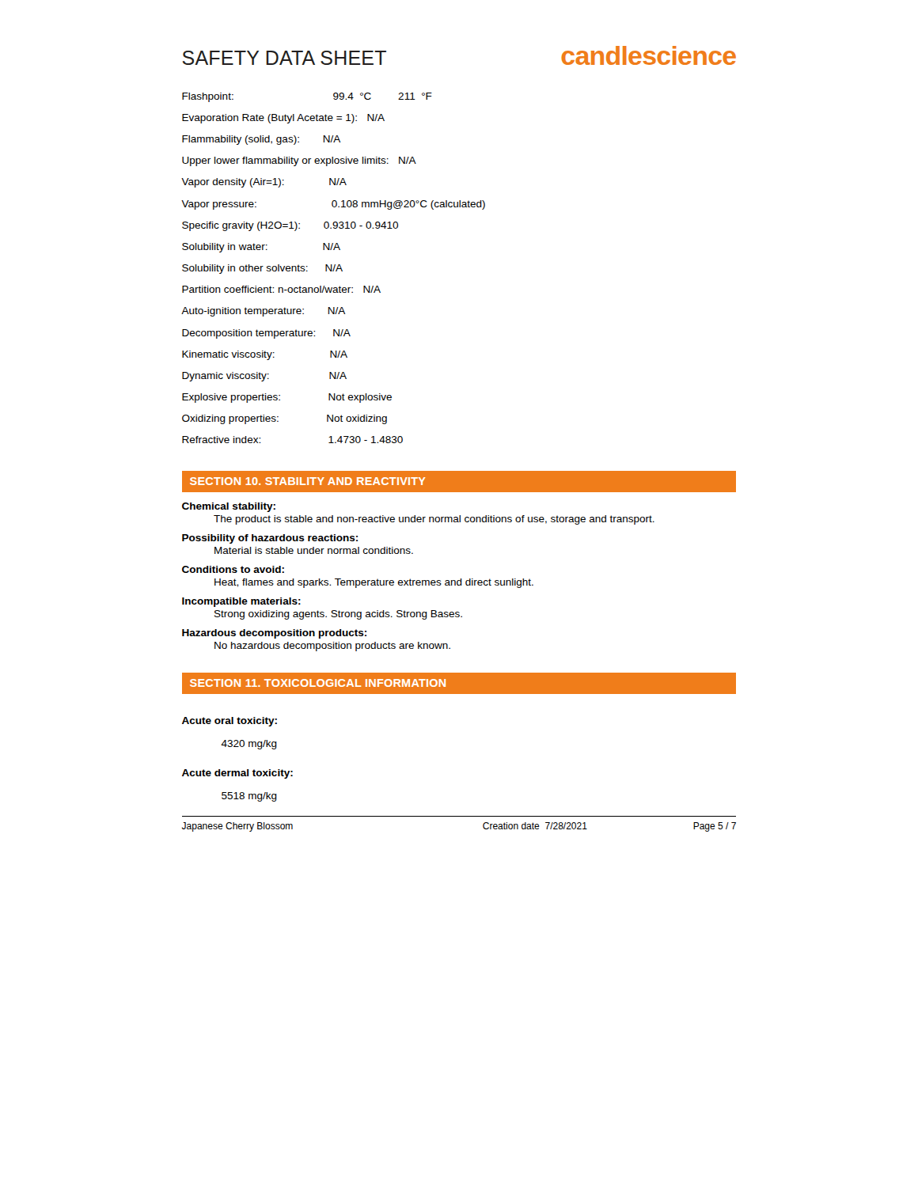SAFETY DATA SHEET
candle science
Flashpoint: 99.4 °C 211 °F
Evaporation Rate (Butyl Acetate = 1): N/A
Flammability (solid, gas): N/A
Upper lower flammability or explosive limits: N/A
Vapor density (Air=1): N/A
Vapor pressure: 0.108 mmHg@20°C (calculated)
Specific gravity (H2O=1): 0.9310 - 0.9410
Solubility in water: N/A
Solubility in other solvents: N/A
Partition coefficient: n-octanol/water: N/A
Auto-ignition temperature: N/A
Decomposition temperature: N/A
Kinematic viscosity: N/A
Dynamic viscosity: N/A
Explosive properties: Not explosive
Oxidizing properties: Not oxidizing
Refractive index: 1.4730 - 1.4830
SECTION 10. STABILITY AND REACTIVITY
Chemical stability:
The product is stable and non-reactive under normal conditions of use, storage and transport.
Possibility of hazardous reactions:
Material is stable under normal conditions.
Conditions to avoid:
Heat, flames and sparks. Temperature extremes and direct sunlight.
Incompatible materials:
Strong oxidizing agents. Strong acids. Strong Bases.
Hazardous decomposition products:
No hazardous decomposition products are known.
SECTION 11. TOXICOLOGICAL INFORMATION
Acute oral toxicity:
4320 mg/kg
Acute dermal toxicity:
5518 mg/kg
Japanese Cherry Blossom
Creation date 7/28/2021
Page 5 / 7